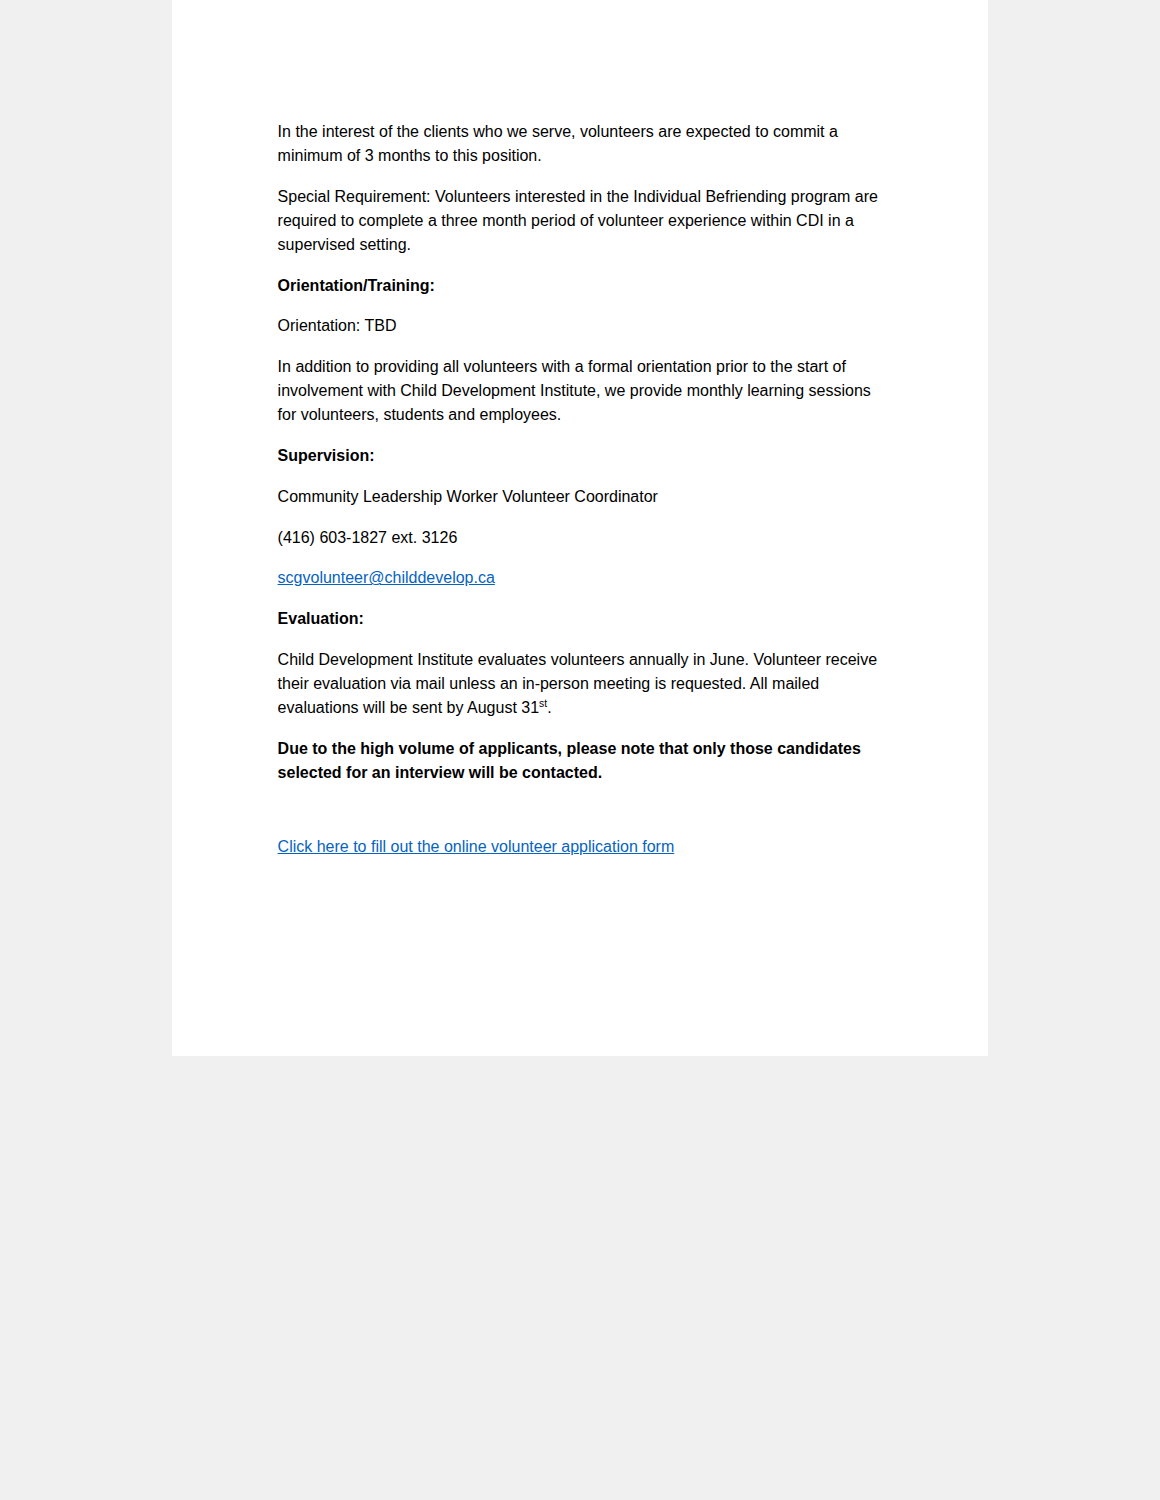In the interest of the clients who we serve, volunteers are expected to commit a minimum of 3 months to this position.
Special Requirement: Volunteers interested in the Individual Befriending program are required to complete a three month period of volunteer experience within CDI in a supervised setting.
Orientation/Training:
Orientation: TBD
In addition to providing all volunteers with a formal orientation prior to the start of involvement with Child Development Institute, we provide monthly learning sessions for volunteers, students and employees.
Supervision:
Community Leadership Worker Volunteer Coordinator
(416) 603-1827 ext. 3126
scgvolunteer@childdevelop.ca
Evaluation:
Child Development Institute evaluates volunteers annually in June. Volunteer receive their evaluation via mail unless an in-person meeting is requested. All mailed evaluations will be sent by August 31st.
Due to the high volume of applicants, please note that only those candidates selected for an interview will be contacted.
Click here to fill out the online volunteer application form